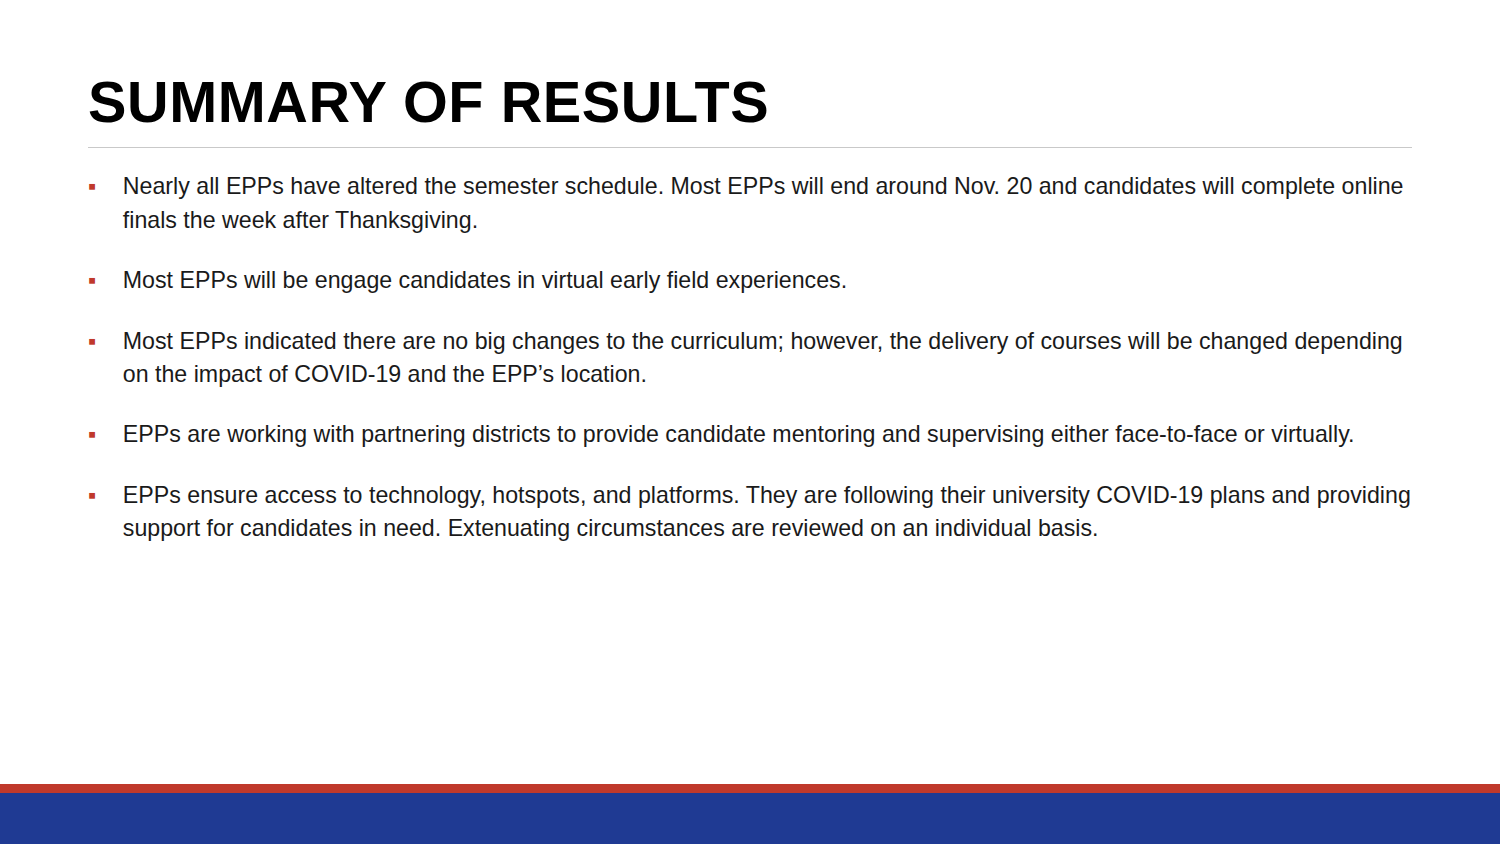SUMMARY OF RESULTS
Nearly all EPPs have altered the semester schedule. Most EPPs will end around Nov. 20 and candidates will complete online finals the week after Thanksgiving.
Most EPPs will be engage candidates in virtual early field experiences.
Most EPPs indicated there are no big changes to the curriculum; however, the delivery of courses will be changed depending on the impact of COVID-19 and the EPP’s location.
EPPs are working with partnering districts to provide candidate mentoring and supervising either face-to-face or virtually.
EPPs ensure access to technology, hotspots, and platforms. They are following their university COVID-19 plans and providing support for candidates in need. Extenuating circumstances are reviewed on an individual basis.